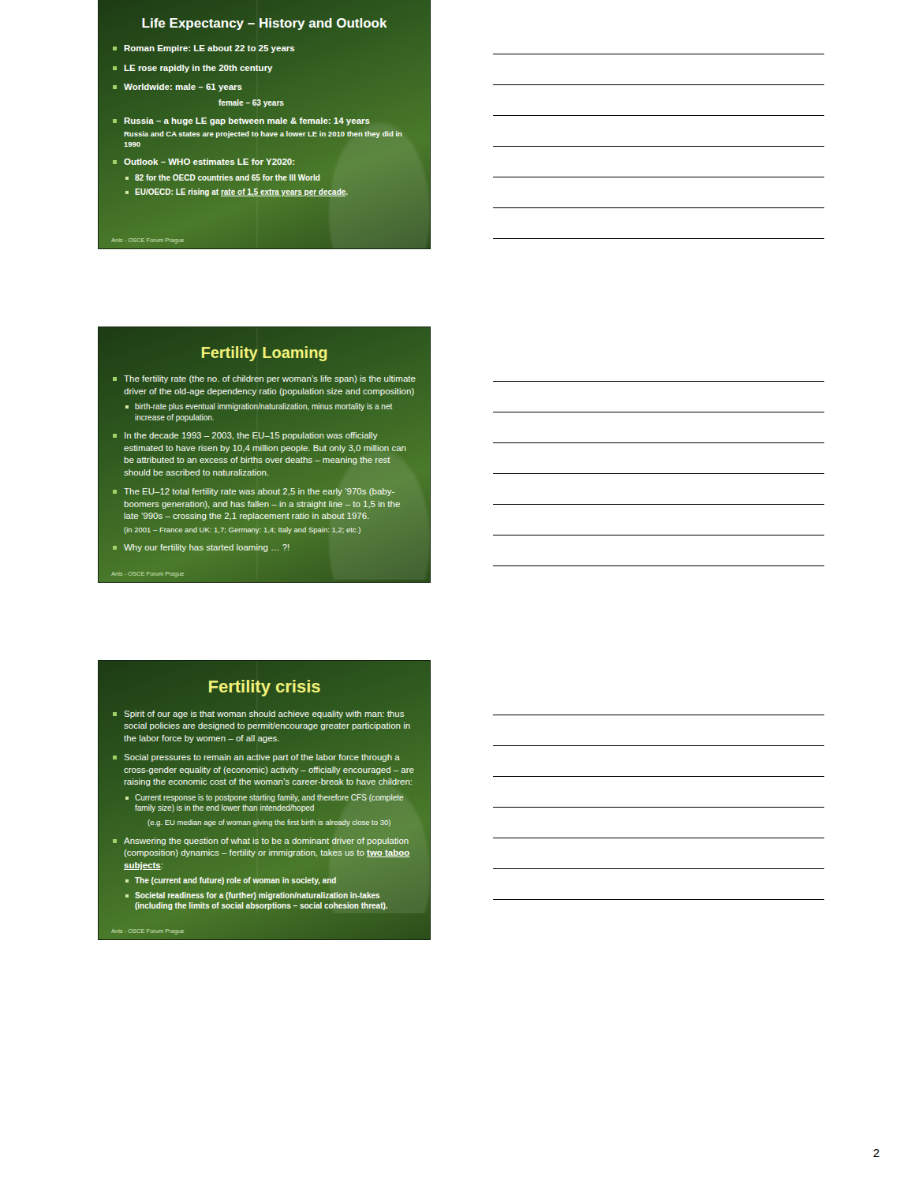Life Expectancy – History and Outlook
Roman Empire: LE about 22 to 25 years
LE rose rapidly in the 20th century
Worldwide: male – 61 years
female – 63 years
Russia – a huge LE gap between male & female: 14 years Russia and CA states are projected to have a lower LE in 2010 then they did in 1990
Outlook – WHO estimates LE for Y2020:
82 for the OECD countries and 65 for the III World
EU/OECD: LE rising at rate of 1,5 extra years per decade.
Anis - OSCE Forum Prague
Fertility Loaming
The fertility rate (the no. of children per woman’s life span) is the ultimate driver of the old-age dependency ratio (population size and composition)
birth-rate plus eventual immigration/naturalization, minus mortality is a net increase of population.
In the decade 1993 – 2003, the EU–15 population was officially estimated to have risen by 10,4 million people. But only 3,0 million can be attributed to an excess of births over deaths – meaning the rest should be ascribed to naturalization.
The EU–12 total fertility rate was about 2,5 in the early ’970s (baby-boomers generation), and has fallen – in a straight line – to 1,5 in the late ’990s – crossing the 2,1 replacement ratio in about 1976. (in 2001 – France and UK: 1,7; Germany: 1,4; Italy and Spain: 1,2; etc.)
Why our fertility has started loaming … ?!
Anis - OSCE Forum Prague
Fertility crisis
Spirit of our age is that woman should achieve equality with man: thus social policies are designed to permit/encourage greater participation in the labor force by women – of all ages.
Social pressures to remain an active part of the labor force through a cross-gender equality of (economic) activity – officially encouraged – are raising the economic cost of the woman’s career-break to have children:
Current response is to postpone starting family, and therefore CFS (complete family size) is in the end lower than intended/hoped
(e.g. EU median age of woman giving the first birth is already close to 30)
Answering the question of what is to be a dominant driver of population (composition) dynamics – fertility or immigration, takes us to two taboo subjects:
The (current and future) role of woman in society, and
Societal readiness for a (further) migration/naturalization in-takes (including the limits of social absorptions – social cohesion threat).
Anis - OSCE Forum Prague
2